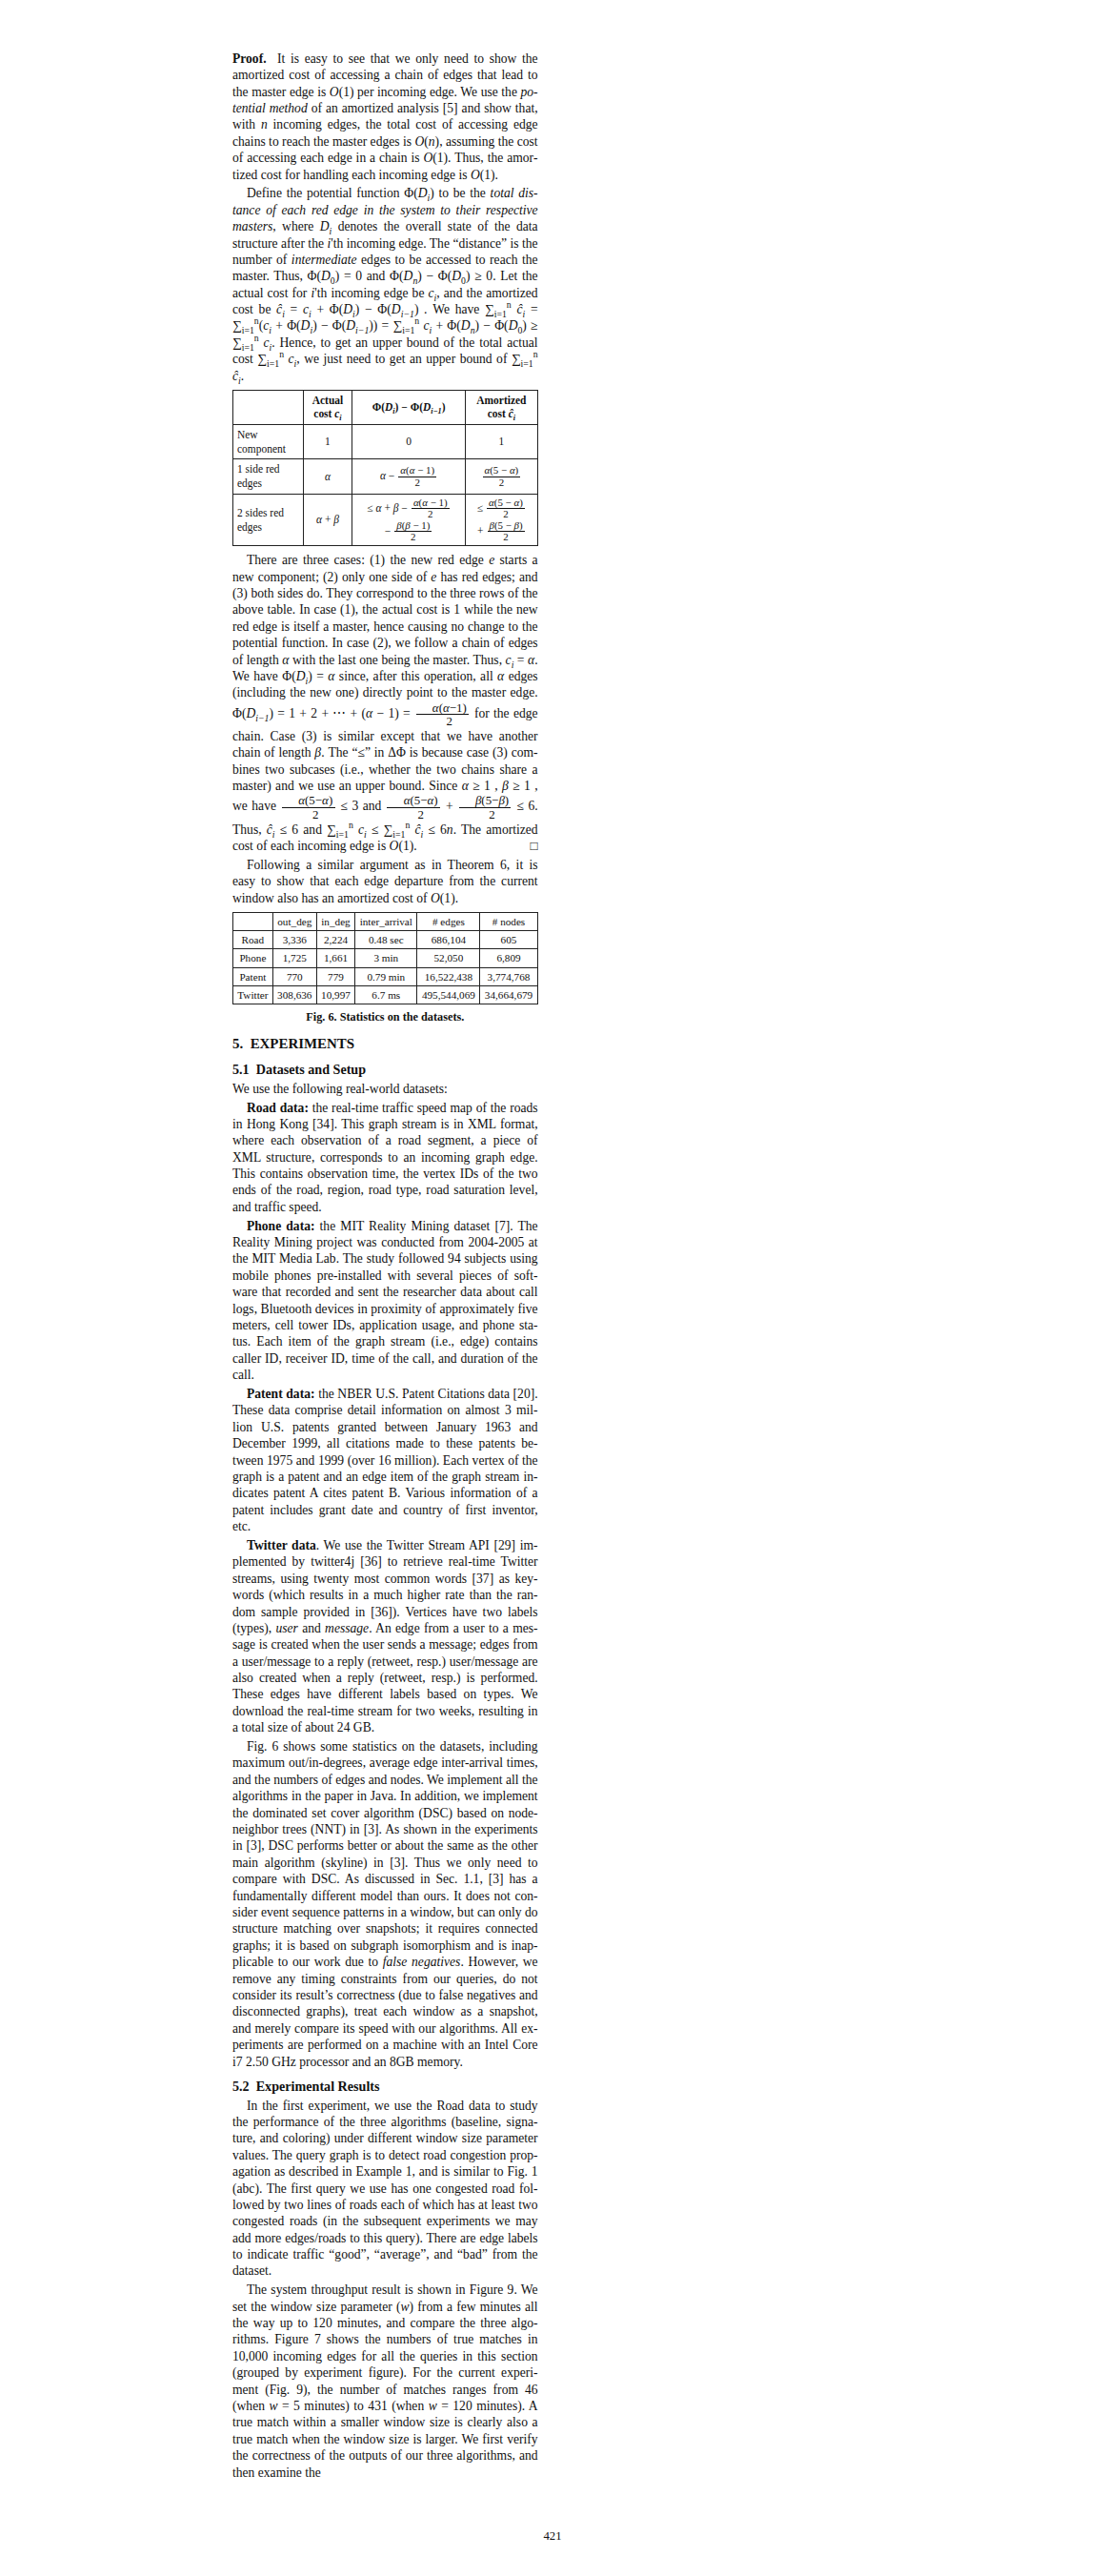Proof. It is easy to see that we only need to show the amortized cost of accessing a chain of edges that lead to the master edge is O(1) per incoming edge. We use the potential method of an amortized analysis [5] and show that, with n incoming edges, the total cost of accessing edge chains to reach the master edges is O(n), assuming the cost of accessing each edge in a chain is O(1). Thus, the amortized cost for handling each incoming edge is O(1).
Define the potential function Φ(Di) to be the total distance of each red edge in the system to their respective masters, where Di denotes the overall state of the data structure after the i'th incoming edge. The “distance” is the number of intermediate edges to be accessed to reach the master. Thus, Φ(D0) = 0 and Φ(Dn) − Φ(D0) ≥ 0. Let the actual cost for i'th incoming edge be ci, and the amortized cost be ĉi = ci + Φ(Di) − Φ(Di−1) . We have ∑i=1n ĉi = ∑i=1n(ci + Φ(Di) − Φ(Di−1)) = ∑i=1n ci + Φ(Dn) − Φ(D0) ≥ ∑i=1n ci. Hence, to get an upper bound of the total actual cost ∑i=1n ci, we just need to get an upper bound of ∑i=1n ĉi.
| | Actual cost c i | Φ( D i ) − Φ( D i−1 ) | Amortized cost ĉ i |
| --- | --- | --- | --- |
| New component | 1 | 0 | 1 |
| 1 side red edges | α | α − α ( α − 1) 2 | α (5 − α ) 2 |
| 2 sides red edges | α + β | ≤ α + β − α ( α − 1) 2 − β ( β − 1) 2 | ≤ α (5 − α ) 2 + β (5 − β ) 2 |
There are three cases: (1) the new red edge e starts a new component; (2) only one side of e has red edges; and (3) both sides do. They correspond to the three rows of the above table. In case (1), the actual cost is 1 while the new red edge is itself a master, hence causing no change to the potential function. In case (2), we follow a chain of edges of length α with the last one being the master. Thus, ci = α. We have Φ(Di) = α since, after this operation, all α edges (including the new one) directly point to the master edge. Φ(Di−1) = 1 + 2 + ⋯ + (α − 1) = α(α−1) 2 for the edge chain. Case (3) is similar except that we have another chain of length β. The “≤” in ΔΦ is because case (3) combines two subcases (i.e., whether the two chains share a master) and we use an upper bound. Since α ≥ 1 , β ≥ 1 , we have α(5−α) 2 ≤ 3 and α(5−α) 2 + β(5−β) 2 ≤ 6. Thus, ĉi ≤ 6 and ∑i=1n ci ≤ ∑i=1n ĉi ≤ 6n. The amortized cost of each incoming edge is O(1). □
Following a similar argument as in Theorem 6, it is easy to show that each edge departure from the current window also has an amortized cost of O(1).
| | out_deg | in_deg | inter_arrival | # edges | # nodes |
| --- | --- | --- | --- | --- | --- |
| Road | 3,336 | 2,224 | 0.48 sec | 686,104 | 605 |
| Phone | 1,725 | 1,661 | 3 min | 52,050 | 6,809 |
| Patent | 770 | 779 | 0.79 min | 16,522,438 | 3,774,768 |
| Twitter | 308,636 | 10,997 | 6.7 ms | 495,544,069 | 34,664,679 |
Fig. 6. Statistics on the datasets.
5. EXPERIMENTS
5.1 Datasets and Setup
We use the following real-world datasets:
Road data: the real-time traffic speed map of the roads in Hong Kong [34]. This graph stream is in XML format, where each observation of a road segment, a piece of XML structure, corresponds to an incoming graph edge. This contains observation time, the vertex IDs of the two ends of the road, region, road type, road saturation level, and traffic speed.
Phone data: the MIT Reality Mining dataset [7]. The Reality Mining project was conducted from 2004-2005 at the MIT Media Lab. The study followed 94 subjects using mobile phones pre-installed with several pieces of software that recorded and sent the researcher data about call logs, Bluetooth devices in proximity of approximately five meters, cell tower IDs, application usage, and phone status. Each item of the graph stream (i.e., edge) contains caller ID, receiver ID, time of the call, and duration of the call.
Patent data: the NBER U.S. Patent Citations data [20]. These data comprise detail information on almost 3 million U.S. patents granted between January 1963 and December 1999, all citations made to these patents between 1975 and 1999 (over 16 million). Each vertex of the graph is a patent and an edge item of the graph stream indicates patent A cites patent B. Various information of a patent includes grant date and country of first inventor, etc.
Twitter data. We use the Twitter Stream API [29] implemented by twitter4j [36] to retrieve real-time Twitter streams, using twenty most common words [37] as keywords (which results in a much higher rate than the random sample provided in [36]). Vertices have two labels (types), user and message. An edge from a user to a message is created when the user sends a message; edges from a user/message to a reply (retweet, resp.) user/message are also created when a reply (retweet, resp.) is performed. These edges have different labels based on types. We download the real-time stream for two weeks, resulting in a total size of about 24 GB.
Fig. 6 shows some statistics on the datasets, including maximum out/in-degrees, average edge inter-arrival times, and the numbers of edges and nodes. We implement all the algorithms in the paper in Java. In addition, we implement the dominated set cover algorithm (DSC) based on node-neighbor trees (NNT) in [3]. As shown in the experiments in [3], DSC performs better or about the same as the other main algorithm (skyline) in [3]. Thus we only need to compare with DSC. As discussed in Sec. 1.1, [3] has a fundamentally different model than ours. It does not consider event sequence patterns in a window, but can only do structure matching over snapshots; it requires connected graphs; it is based on subgraph isomorphism and is inapplicable to our work due to false negatives. However, we remove any timing constraints from our queries, do not consider its result’s correctness (due to false negatives and disconnected graphs), treat each window as a snapshot, and merely compare its speed with our algorithms. All experiments are performed on a machine with an Intel Core i7 2.50 GHz processor and an 8GB memory.
5.2 Experimental Results
In the first experiment, we use the Road data to study the performance of the three algorithms (baseline, signature, and coloring) under different window size parameter values. The query graph is to detect road congestion propagation as described in Example 1, and is similar to Fig. 1 (abc). The first query we use has one congested road followed by two lines of roads each of which has at least two congested roads (in the subsequent experiments we may add more edges/roads to this query). There are edge labels to indicate traffic “good”, “average”, and “bad” from the dataset.
The system throughput result is shown in Figure 9. We set the window size parameter (w) from a few minutes all the way up to 120 minutes, and compare the three algorithms. Figure 7 shows the numbers of true matches in 10,000 incoming edges for all the queries in this section (grouped by experiment figure). For the current experiment (Fig. 9), the number of matches ranges from 46 (when w = 5 minutes) to 431 (when w = 120 minutes). A true match within a smaller window size is clearly also a true match when the window size is larger. We first verify the correctness of the outputs of our three algorithms, and then examine the
421